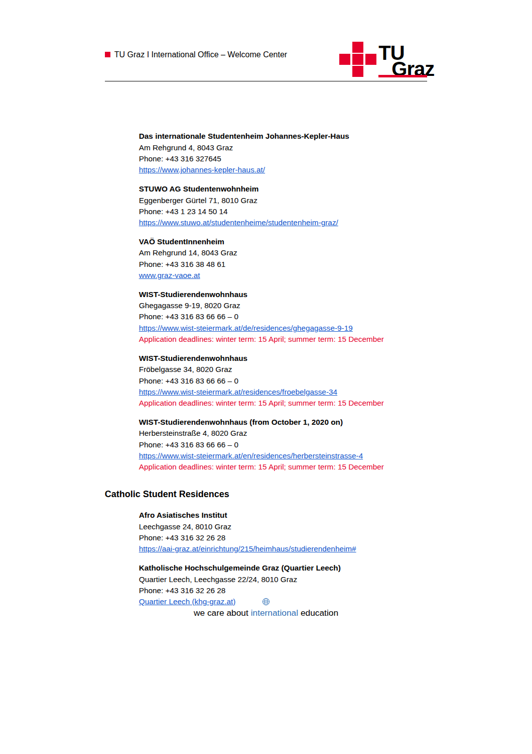TU Graz I International Office – Welcome Center
TU
Graz
Das internationale Studentenheim Johannes-Kepler-Haus
Am Rehgrund 4, 8043 Graz
Phone: +43 316 327645
https://www.johannes-kepler-haus.at/
STUWO AG Studentenwohnheim
Eggenberger Gürtel 71, 8010 Graz
Phone: +43 1 23 14 50 14
https://www.stuwo.at/studentenheime/studentenheim-graz/
VAÖ StudentInnenheim
Am Rehgrund 14, 8043 Graz
Phone: +43 316 38 48 61
www.graz-vaoe.at
WIST-Studierendenwohnhaus
Ghegagasse 9-19, 8020 Graz
Phone: +43 316 83 66 66 – 0
https://www.wist-steiermark.at/de/residences/ghegagasse-9-19
Application deadlines: winter term: 15 April; summer term: 15 December
WIST-Studierendenwohnhaus
Fröbelgasse 34, 8020 Graz
Phone: +43 316 83 66 66 – 0
https://www.wist-steiermark.at/residences/froebelgasse-34
Application deadlines: winter term: 15 April; summer term: 15 December
WIST-Studierendenwohnhaus (from October 1, 2020 on)
Herbersteinstraße 4, 8020 Graz
Phone: +43 316 83 66 66 – 0
https://www.wist-steiermark.at/en/residences/herbersteinstrasse-4
Application deadlines: winter term: 15 April; summer term: 15 December
Catholic Student Residences
Afro Asiatisches Institut
Leechgasse 24, 8010 Graz
Phone: +43 316 32 26 28
https://aai-graz.at/einrichtung/215/heimhaus/studierendenheim#
Katholische Hochschulgemeinde Graz (Quartier Leech)
Quartier Leech, Leechgasse 22/24, 8010 Graz
Phone: +43 316 32 26 28
Quartier Leech (khg-graz.at)
we care about international education